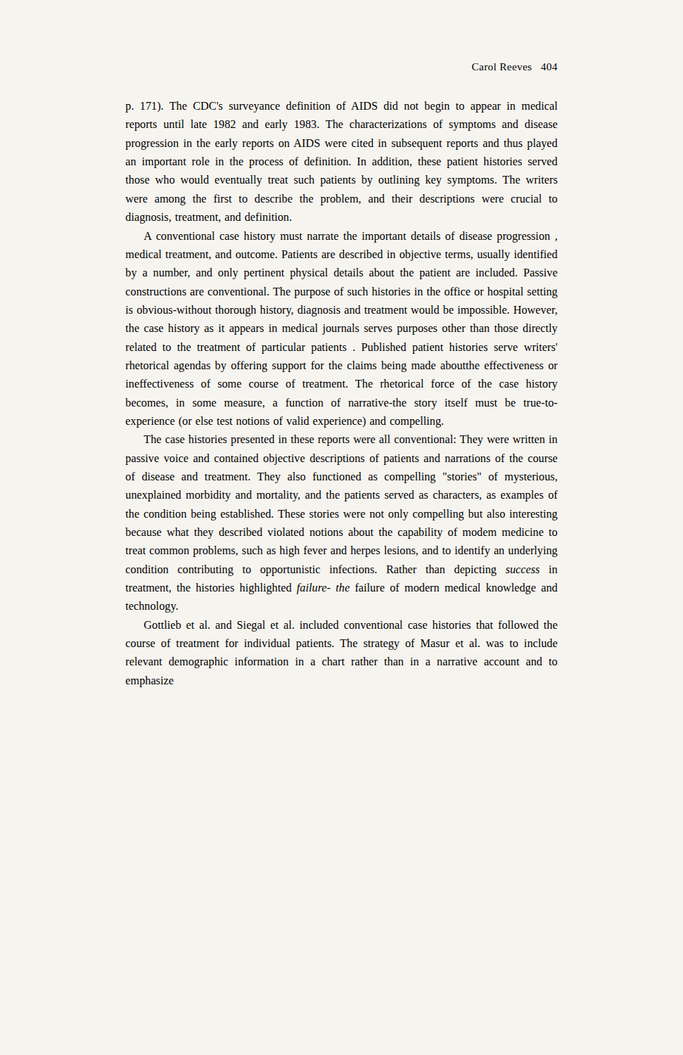Carol Reeves 404
p. 171). The CDC's surveyance definition of AIDS did not begin to appear in medical reports until late 1982 and early 1983. The characterizations of symptoms and disease progression in the early reports on AIDS were cited in subsequent reports and thus played an important role in the process of definition. In addition, these patient histories served those who would eventually treat such patients by outlining key symptoms. The writers were among the first to describe the problem, and their descriptions were crucial to diagnosis, treatment, and definition.
A conventional case history must narrate the important details of disease progression , medical treatment, and outcome. Patients are described in objective terms, usually identified by a number, and only pertinent physical details about the patient are included. Passive constructions are conventional. The purpose of such histories in the office or hospital setting is obvious-without thorough history, diagnosis and treatment would be impossible. However, the case history as it appears in medical journals serves purposes other than those directly related to the treatment of particular patients . Published patient histories serve writers' rhetorical agendas by offering support for the claims being made aboutthe effectiveness or ineffectiveness of some course of treatment. The rhetorical force of the case history becomes, in some measure, a function of narrative-the story itself must be true-to-experience (or else test notions of valid experience) and compelling.
The case histories presented in these reports were all conventional: They were written in passive voice and contained objective descriptions of patients and narrations of the course of disease and treatment. They also functioned as compelling "stories" of mysterious, unexplained morbidity and mortality, and the patients served as characters, as examples of the condition being established. These stories were not only compelling but also interesting because what they described violated notions about the capability of modem medicine to treat common problems, such as high fever and herpes lesions, and to identify an underlying condition contributing to opportunistic infections. Rather than depicting success in treatment, the histories highlighted failure- the failure of modern medical knowledge and technology.
Gottlieb et al. and Siegal et al. included conventional case histories that followed the course of treatment for individual patients. The strategy of Masur et al. was to include relevant demographic information in a chart rather than in a narrative account and to emphasize